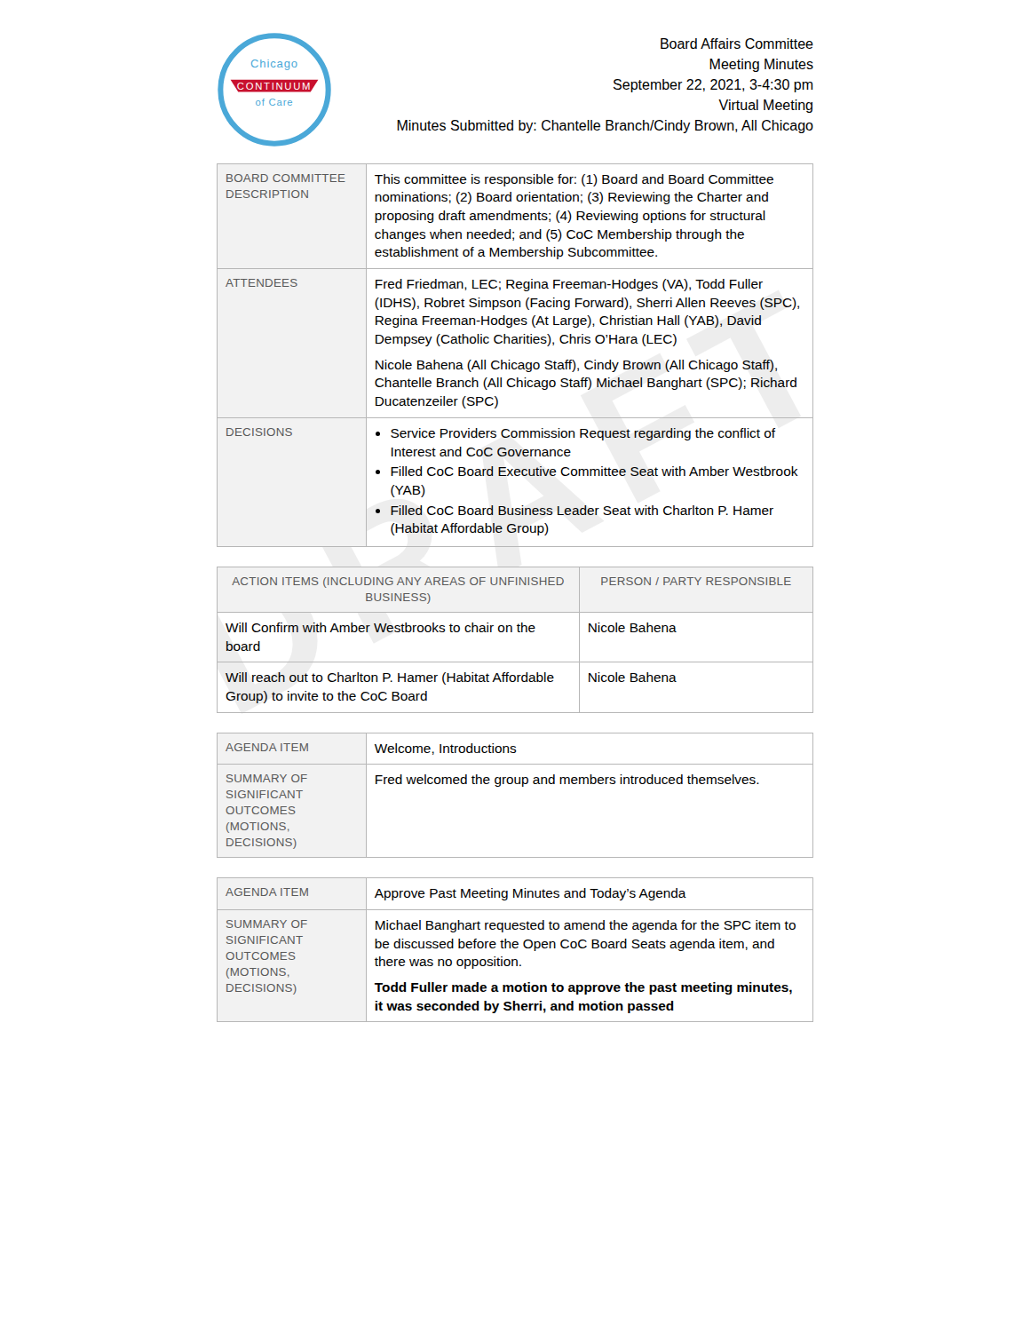DRAFT
Chicago CONTINUUM of Care
Board Affairs Committee
Meeting Minutes
September 22, 2021, 3-4:30 pm
Virtual Meeting
Minutes Submitted by: Chantelle Branch/Cindy Brown, All Chicago
| Board Committee Description | This committee is responsible for: (1) Board and Board Committee nominations; (2) Board orientation; (3) Reviewing the Charter and proposing draft amendments; (4) Reviewing options for structural changes when needed; and (5) CoC Membership through the establishment of a Membership Subcommittee. |
| Attendees | Fred Friedman, LEC; Regina Freeman-Hodges (VA), Todd Fuller (IDHS), Robret Simpson (Facing Forward), Sherri Allen Reeves (SPC), Regina Freeman-Hodges (At Large), Christian Hall (YAB), David Dempsey (Catholic Charities), Chris O’Hara (LEC) Nicole Bahena (All Chicago Staff), Cindy Brown (All Chicago Staff), Chantelle Branch (All Chicago Staff) Michael Banghart (SPC); Richard Ducatenzeiler (SPC) |
| Decisions | Service Providers Commission Request regarding the conflict of Interest and CoC Governance Filled CoC Board Executive Committee Seat with Amber Westbrook (YAB) Filled CoC Board Business Leader Seat with Charlton P. Hamer (Habitat Affordable Group) |
| Action Items (including any areas of unfinished business) | Person / Party Responsible |
| --- | --- |
| Will Confirm with Amber Westbrooks to chair on the board | Nicole Bahena |
| Will reach out to Charlton P. Hamer (Habitat Affordable Group) to invite to the CoC Board | Nicole Bahena |
| Agenda Item | Welcome, Introductions |
| Summary of Significant Outcomes (Motions, Decisions) | Fred welcomed the group and members introduced themselves. |
| Agenda Item | Approve Past Meeting Minutes and Today’s Agenda |
| Summary of Significant Outcomes (Motions, Decisions) | Michael Banghart requested to amend the agenda for the SPC item to be discussed before the Open CoC Board Seats agenda item, and there was no opposition. Todd Fuller made a motion to approve the past meeting minutes, it was seconded by Sherri, and motion passed |